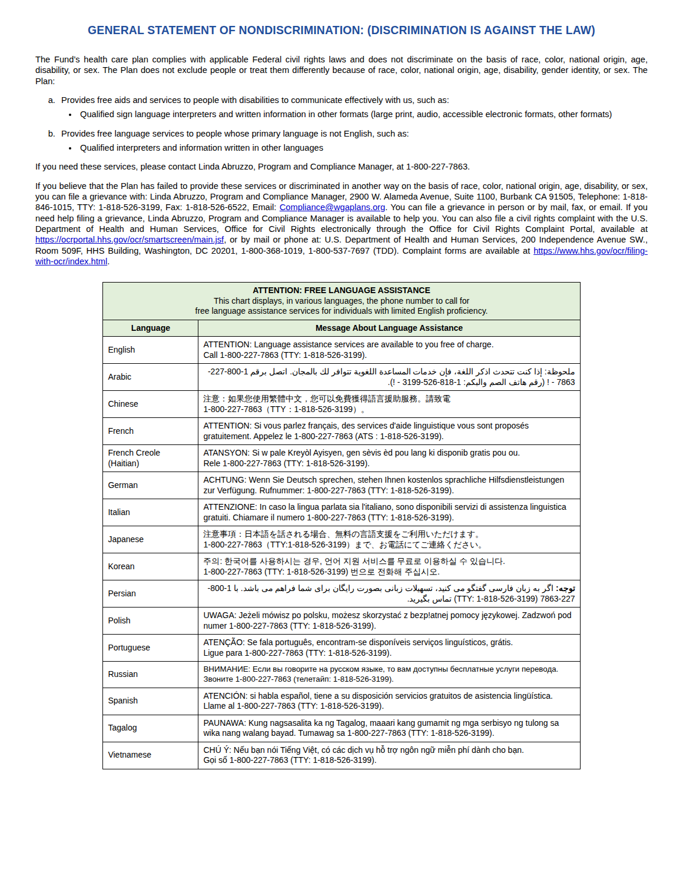GENERAL STATEMENT OF NONDISCRIMINATION: (DISCRIMINATION IS AGAINST THE LAW)
The Fund’s health care plan complies with applicable Federal civil rights laws and does not discriminate on the basis of race, color, national origin, age, disability, or sex. The Plan does not exclude people or treat them differently because of race, color, national origin, age, disability, gender identity, or sex. The Plan:
Provides free aids and services to people with disabilities to communicate effectively with us, such as:
Qualified sign language interpreters and written information in other formats (large print, audio, accessible electronic formats, other formats)
Provides free language services to people whose primary language is not English, such as:
Qualified interpreters and information written in other languages
If you need these services, please contact Linda Abruzzo, Program and Compliance Manager, at 1-800-227-7863.
If you believe that the Plan has failed to provide these services or discriminated in another way on the basis of race, color, national origin, age, disability, or sex, you can file a grievance with: Linda Abruzzo, Program and Compliance Manager, 2900 W. Alameda Avenue, Suite 1100, Burbank CA 91505, Telephone: 1-818-846-1015, TTY: 1-818-526-3199, Fax: 1-818-526-6522, Email: Compliance@wgaplans.org. You can file a grievance in person or by mail, fax, or email. If you need help filing a grievance, Linda Abruzzo, Program and Compliance Manager is available to help you. You can also file a civil rights complaint with the U.S. Department of Health and Human Services, Office for Civil Rights electronically through the Office for Civil Rights Complaint Portal, available at https://ocrportal.hhs.gov/ocr/smartscreen/main.jsf, or by mail or phone at: U.S. Department of Health and Human Services, 200 Independence Avenue SW., Room 509F, HHS Building, Washington, DC 20201, 1-800-368-1019, 1-800-537-7697 (TDD). Complaint forms are available at https://www.hhs.gov/ocr/filing-with-ocr/index.html.
| ATTENTION: FREE LANGUAGE ASSISTANCE This chart displays, in various languages, the phone number to call for free language assistance services for individuals with limited English proficiency. |
| Language | Message About Language Assistance |
| English | ATTENTION: Language assistance services are available to you free of charge. Call 1-800-227-7863 (TTY: 1-818-526-3199). |
| Arabic | ملحوظة: إذا كنت تتحدث اذكر اللغة، فإن خدمات المساعدة اللغوية تتوافر لك بالمجان. اتصل برقم 1-800-227-7863 - ! (رقم هاتف الصم والبكم: 1-818-526-3199 - !). |
| Chinese | 注意：如果您使用繁體中文，您可以免費獲得語言援助服務。請致電 1-800-227-7863（TTY：1-818-526-3199）。 |
| French | ATTENTION: Si vous parlez français, des services d'aide linguistique vous sont proposés gratuitement. Appelez le 1-800-227-7863 (ATS : 1-818-526-3199). |
| French Creole (Haitian) | ATANSYON: Si w pale Kreyòl Ayisyen, gen sèvis èd pou lang ki disponib gratis pou ou. Rele 1-800-227-7863 (TTY: 1-818-526-3199). |
| German | ACHTUNG: Wenn Sie Deutsch sprechen, stehen Ihnen kostenlos sprachliche Hilfsdienstleistungen zur Verfügung. Rufnummer: 1-800-227-7863 (TTY: 1-818-526-3199). |
| Italian | ATTENZIONE: In caso la lingua parlata sia l'italiano, sono disponibili servizi di assistenza linguistica gratuiti. Chiamare il numero 1-800-227-7863 (TTY: 1-818-526-3199). |
| Japanese | 注意事項：日本語を話される場合、無料の言語支援をご利用いただけます。 1-800-227-7863（TTY:1-818-526-3199）まで、お電話にてご連絡ください。 |
| Korean | 주의: 한국어를 사용하시는 경우, 언어 지원 서비스를 무료로 이용하실 수 있습니다. 1-800-227-7863 (TTY: 1-818-526-3199) 번으로 전화해 주십시오. |
| Persian | توجه: اگر به زبان فارسی گفتگو می کنید، تسهیلات زبانی بصورت رایگان برای شما فراهم می باشد. با 1-800-227-7863 (TTY: 1-818-526-3199) تماس بگیرید. |
| Polish | UWAGA: Jeżeli mówisz po polsku, możesz skorzystać z bezp!atnej pomocy językowej. Zadzwoń pod numer 1-800-227-7863 (TTY: 1-818-526-3199). |
| Portuguese | ATENÇÃO: Se fala português, encontram-se disponíveis serviços linguísticos, grátis. Ligue para 1-800-227-7863 (TTY: 1-818-526-3199). |
| Russian | ВНИМАНИЕ: Если вы говорите на русском языке, то вам доступны бесплатные услуги перевода. Звоните 1-800-227-7863 (телетайп: 1-818-526-3199). |
| Spanish | ATENCIÓN: si habla español, tiene a su disposición servicios gratuitos de asistencia lingüística. Llame al 1-800-227-7863 (TTY: 1-818-526-3199). |
| Tagalog | PAUNAWA: Kung nagsasalita ka ng Tagalog, maaari kang gumamit ng mga serbisyo ng tulong sa wika nang walang bayad. Tumawag sa 1-800-227-7863 (TTY: 1-818-526-3199). |
| Vietnamese | CHÚ Ý: Nếu bạn nói Tiếng Việt, có các dịch vụ hỗ trợ ngôn ngữ miễn phí dành cho bạn. Gọi số 1-800-227-7863 (TTY: 1-818-526-3199). |